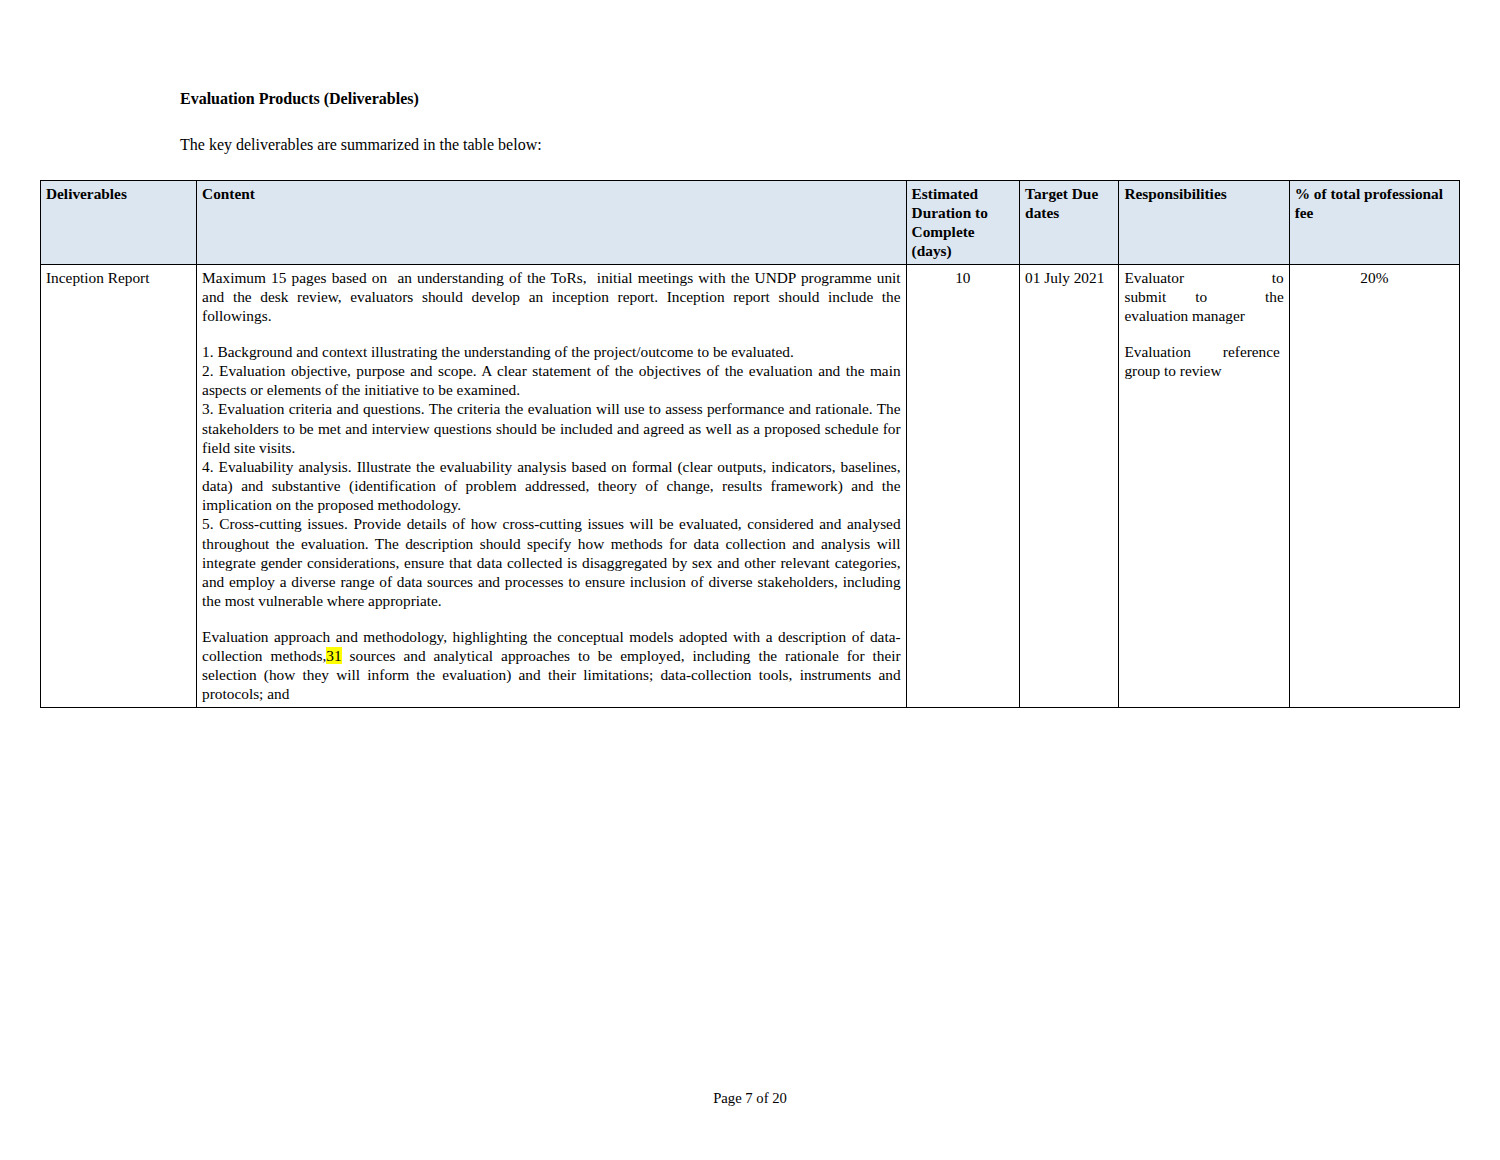Evaluation Products (Deliverables)
The key deliverables are summarized in the table below:
| Deliverables | Content | Estimated Duration to Complete (days) | Target Due dates | Responsibilities | % of total professional fee |
| --- | --- | --- | --- | --- | --- |
| Inception Report | Maximum 15 pages based on an understanding of the ToRs, initial meetings with the UNDP programme unit and the desk review, evaluators should develop an inception report. Inception report should include the followings. 1. Background and context illustrating the understanding of the project/outcome to be evaluated. 2. Evaluation objective, purpose and scope. A clear statement of the objectives of the evaluation and the main aspects or elements of the initiative to be examined. 3. Evaluation criteria and questions. The criteria the evaluation will use to assess performance and rationale. The stakeholders to be met and interview questions should be included and agreed as well as a proposed schedule for field site visits. 4. Evaluability analysis. Illustrate the evaluability analysis based on formal (clear outputs, indicators, baselines, data) and substantive (identification of problem addressed, theory of change, results framework) and the implication on the proposed methodology. 5. Cross-cutting issues. Provide details of how cross-cutting issues will be evaluated, considered and analysed throughout the evaluation. The description should specify how methods for data collection and analysis will integrate gender considerations, ensure that data collected is disaggregated by sex and other relevant categories, and employ a diverse range of data sources and processes to ensure inclusion of diverse stakeholders, including the most vulnerable where appropriate. Evaluation approach and methodology, highlighting the conceptual models adopted with a description of data-collection methods, 31 sources and analytical approaches to be employed, including the rationale for their selection (how they will inform the evaluation) and their limitations; data-collection tools, instruments and protocols; and | 10 | 01 July 2021 | Evaluator to submit to the evaluation manager Evaluation reference group to review | 20% |
Page 7 of 20